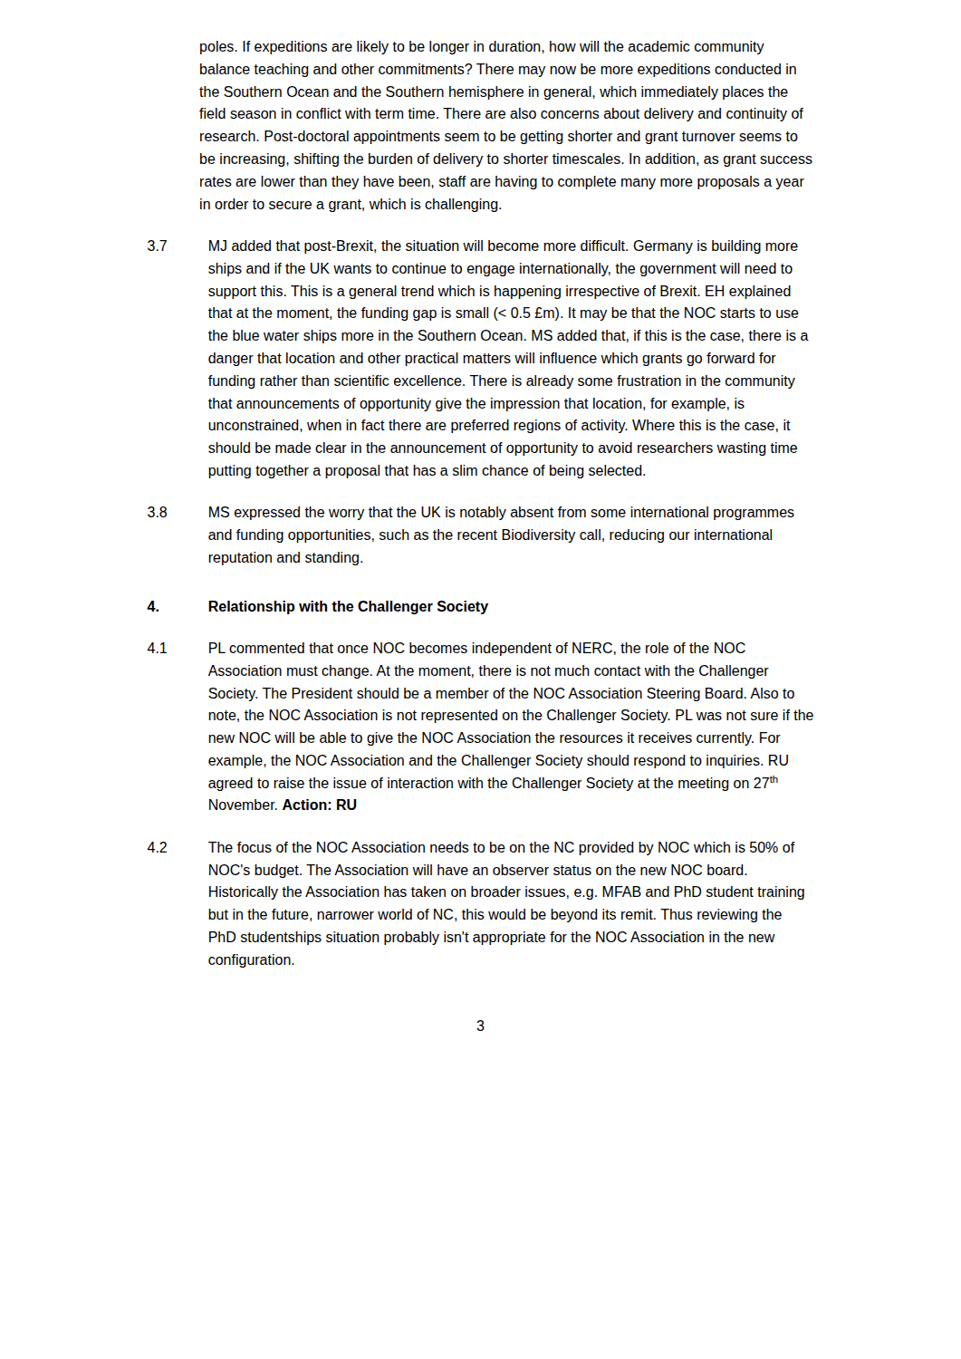poles. If expeditions are likely to be longer in duration, how will the academic community balance teaching and other commitments? There may now be more expeditions conducted in the Southern Ocean and the Southern hemisphere in general, which immediately places the field season in conflict with term time. There are also concerns about delivery and continuity of research. Post-doctoral appointments seem to be getting shorter and grant turnover seems to be increasing, shifting the burden of delivery to shorter timescales. In addition, as grant success rates are lower than they have been, staff are having to complete many more proposals a year in order to secure a grant, which is challenging.
3.7
MJ added that post-Brexit, the situation will become more difficult. Germany is building more ships and if the UK wants to continue to engage internationally, the government will need to support this. This is a general trend which is happening irrespective of Brexit. EH explained that at the moment, the funding gap is small (< 0.5 £m). It may be that the NOC starts to use the blue water ships more in the Southern Ocean. MS added that, if this is the case, there is a danger that location and other practical matters will influence which grants go forward for funding rather than scientific excellence. There is already some frustration in the community that announcements of opportunity give the impression that location, for example, is unconstrained, when in fact there are preferred regions of activity. Where this is the case, it should be made clear in the announcement of opportunity to avoid researchers wasting time putting together a proposal that has a slim chance of being selected.
3.8
MS expressed the worry that the UK is notably absent from some international programmes and funding opportunities, such as the recent Biodiversity call, reducing our international reputation and standing.
4. Relationship with the Challenger Society
4.1
PL commented that once NOC becomes independent of NERC, the role of the NOC Association must change. At the moment, there is not much contact with the Challenger Society. The President should be a member of the NOC Association Steering Board. Also to note, the NOC Association is not represented on the Challenger Society. PL was not sure if the new NOC will be able to give the NOC Association the resources it receives currently. For example, the NOC Association and the Challenger Society should respond to inquiries. RU agreed to raise the issue of interaction with the Challenger Society at the meeting on 27th November. Action: RU
4.2
The focus of the NOC Association needs to be on the NC provided by NOC which is 50% of NOC's budget. The Association will have an observer status on the new NOC board. Historically the Association has taken on broader issues, e.g. MFAB and PhD student training but in the future, narrower world of NC, this would be beyond its remit. Thus reviewing the PhD studentships situation probably isn't appropriate for the NOC Association in the new configuration.
3